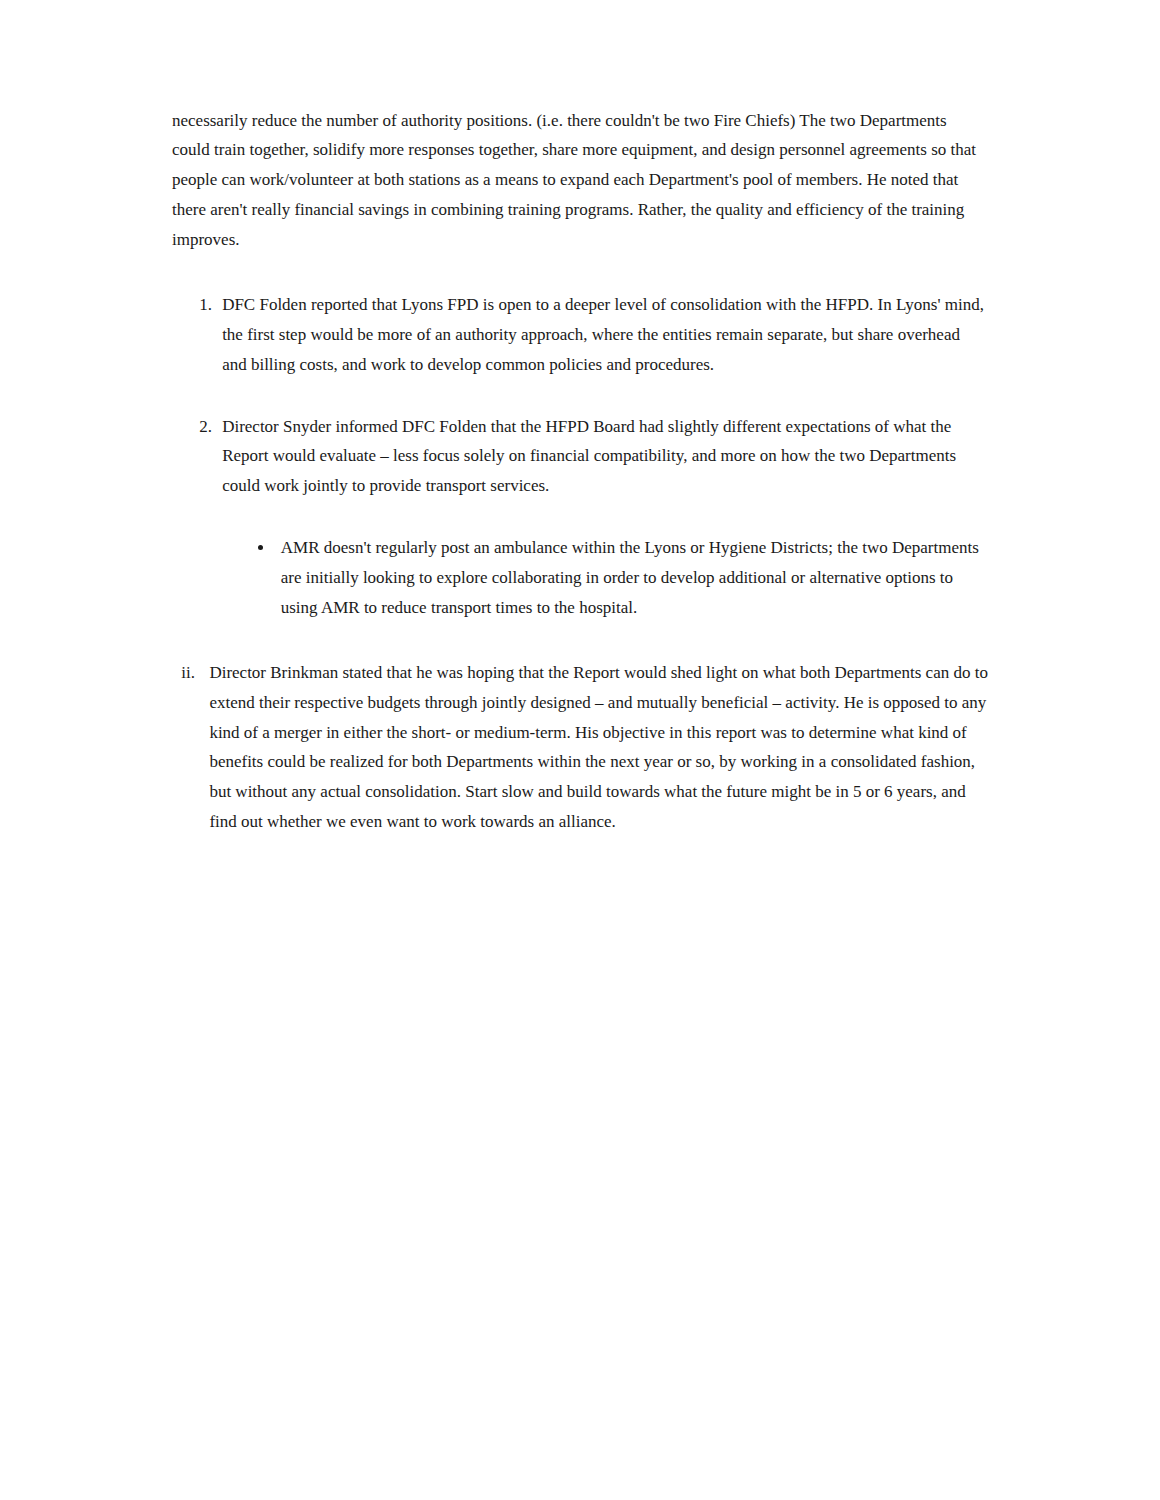necessarily reduce the number of authority positions. (i.e. there couldn't be two Fire Chiefs) The two Departments could train together, solidify more responses together, share more equipment, and design personnel agreements so that people can work/volunteer at both stations as a means to expand each Department's pool of members. He noted that there aren't really financial savings in combining training programs. Rather, the quality and efficiency of the training improves.
DFC Folden reported that Lyons FPD is open to a deeper level of consolidation with the HFPD. In Lyons' mind, the first step would be more of an authority approach, where the entities remain separate, but share overhead and billing costs, and work to develop common policies and procedures.
Director Snyder informed DFC Folden that the HFPD Board had slightly different expectations of what the Report would evaluate – less focus solely on financial compatibility, and more on how the two Departments could work jointly to provide transport services.
AMR doesn't regularly post an ambulance within the Lyons or Hygiene Districts; the two Departments are initially looking to explore collaborating in order to develop additional or alternative options to using AMR to reduce transport times to the hospital.
Director Brinkman stated that he was hoping that the Report would shed light on what both Departments can do to extend their respective budgets through jointly designed – and mutually beneficial – activity. He is opposed to any kind of a merger in either the short- or medium-term. His objective in this report was to determine what kind of benefits could be realized for both Departments within the next year or so, by working in a consolidated fashion, but without any actual consolidation. Start slow and build towards what the future might be in 5 or 6 years, and find out whether we even want to work towards an alliance.